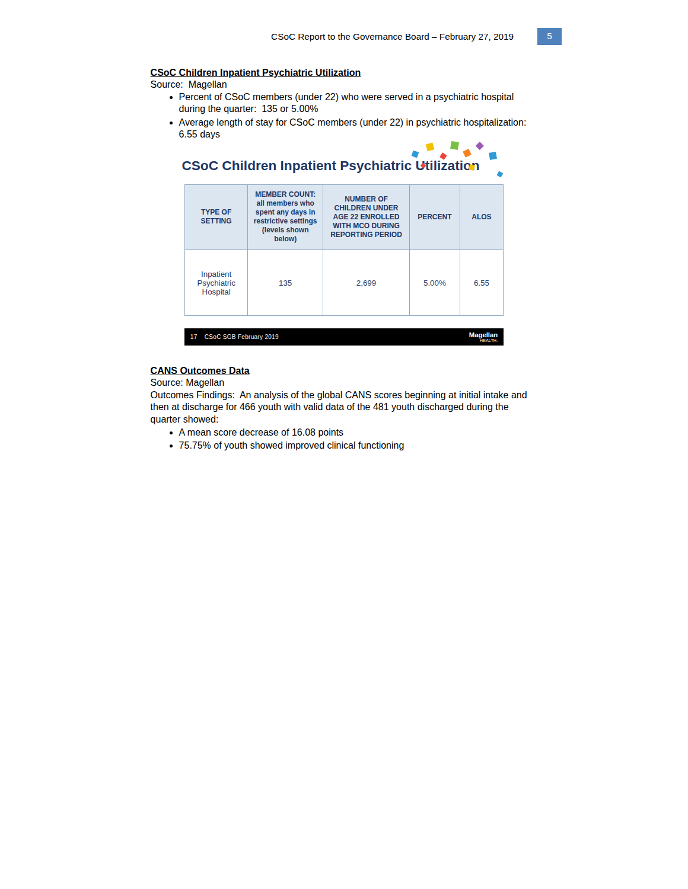CSoC Report to the Governance Board – February 27, 2019 5
CSoC Children Inpatient Psychiatric Utilization
Source: Magellan
Percent of CSoC members (under 22) who were served in a psychiatric hospital during the quarter: 135 or 5.00%
Average length of stay for CSoC members (under 22) in psychiatric hospitalization: 6.55 days
CSoC Children Inpatient Psychiatric Utilization
| TYPE OF SETTING | MEMBER COUNT: all members who spent any days in restrictive settings (levels shown below) | NUMBER OF CHILDREN UNDER AGE 22 ENROLLED WITH MCO DURING REPORTING PERIOD | PERCENT | ALOS |
| --- | --- | --- | --- | --- |
| Inpatient Psychiatric Hospital | 135 | 2,699 | 5.00% | 6.55 |
17 CSoC SGB February 2019
MagellanHEALTH.
CANS Outcomes Data
Source: Magellan
Outcomes Findings: An analysis of the global CANS scores beginning at initial intake and then at discharge for 466 youth with valid data of the 481 youth discharged during the quarter showed:
A mean score decrease of 16.08 points
75.75% of youth showed improved clinical functioning